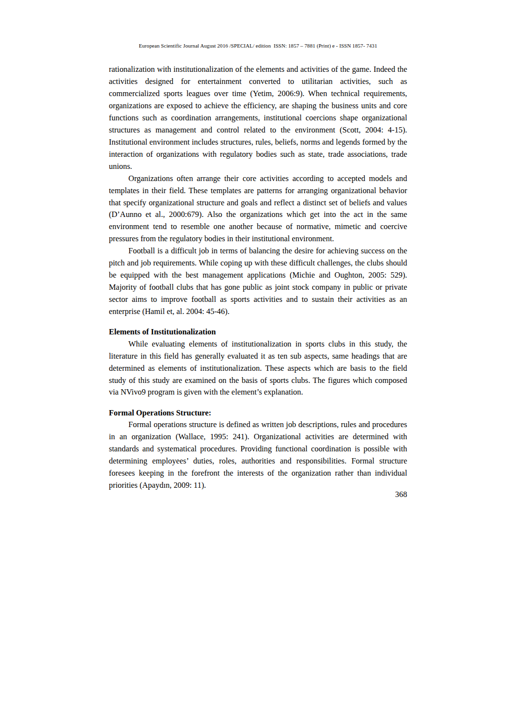European Scientific Journal August 2016 /SPECIAL/ edition ISSN: 1857 – 7881 (Print) e - ISSN 1857- 7431
rationalization with institutionalization of the elements and activities of the game. Indeed the activities designed for entertainment converted to utilitarian activities, such as commercialized sports leagues over time (Yetim, 2006:9). When technical requirements, organizations are exposed to achieve the efficiency, are shaping the business units and core functions such as coordination arrangements, institutional coercions shape organizational structures as management and control related to the environment (Scott, 2004: 4-15). Institutional environment includes structures, rules, beliefs, norms and legends formed by the interaction of organizations with regulatory bodies such as state, trade associations, trade unions.
Organizations often arrange their core activities according to accepted models and templates in their field. These templates are patterns for arranging organizational behavior that specify organizational structure and goals and reflect a distinct set of beliefs and values (D’Aunno et al., 2000:679). Also the organizations which get into the act in the same environment tend to resemble one another because of normative, mimetic and coercive pressures from the regulatory bodies in their institutional environment.
Football is a difficult job in terms of balancing the desire for achieving success on the pitch and job requirements. While coping up with these difficult challenges, the clubs should be equipped with the best management applications (Michie and Oughton, 2005: 529). Majority of football clubs that has gone public as joint stock company in public or private sector aims to improve football as sports activities and to sustain their activities as an enterprise (Hamil et, al. 2004: 45-46).
Elements of Institutionalization
While evaluating elements of institutionalization in sports clubs in this study, the literature in this field has generally evaluated it as ten sub aspects, same headings that are determined as elements of institutionalization. These aspects which are basis to the field study of this study are examined on the basis of sports clubs. The figures which composed via NVivo9 program is given with the element’s explanation.
Formal Operations Structure:
Formal operations structure is defined as written job descriptions, rules and procedures in an organization (Wallace, 1995: 241). Organizational activities are determined with standards and systematical procedures. Providing functional coordination is possible with determining employees’ duties, roles, authorities and responsibilities. Formal structure foresees keeping in the forefront the interests of the organization rather than individual priorities (Apaydın, 2009: 11).
368